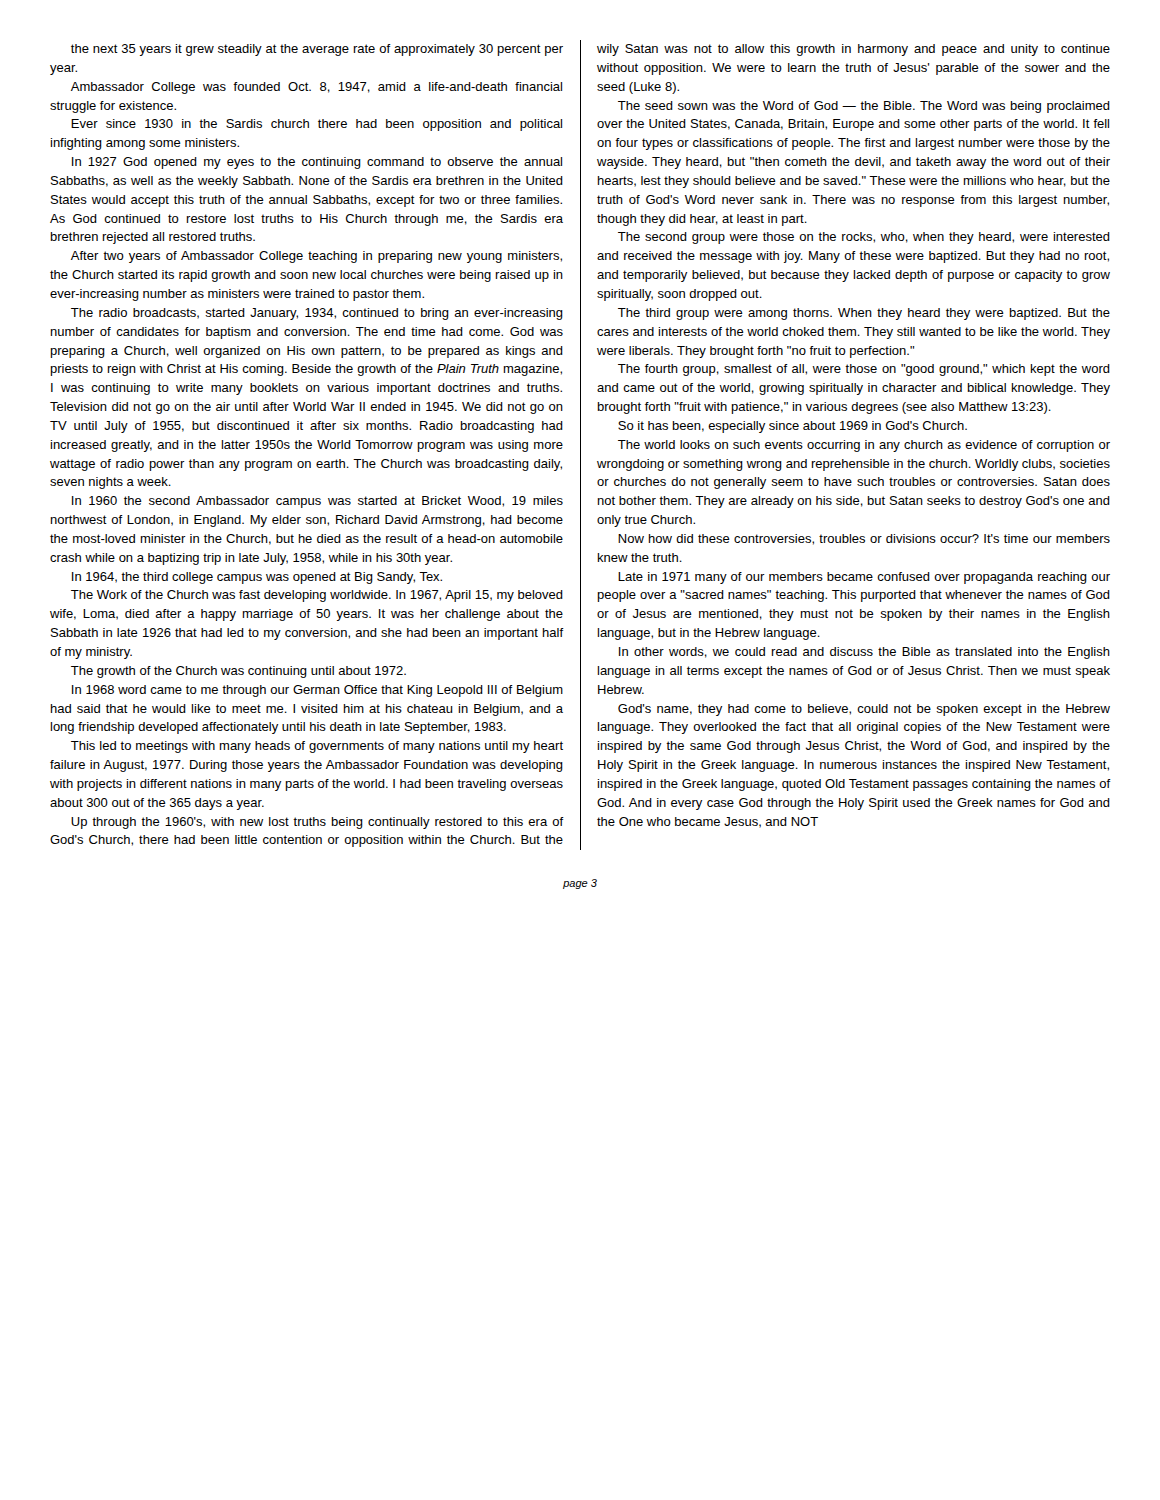the next 35 years it grew steadily at the average rate of approximately 30 percent per year.
Ambassador College was founded Oct. 8, 1947, amid a life-and-death financial struggle for existence.
Ever since 1930 in the Sardis church there had been opposition and political infighting among some ministers.
In 1927 God opened my eyes to the continuing command to observe the annual Sabbaths, as well as the weekly Sabbath. None of the Sardis era brethren in the United States would accept this truth of the annual Sabbaths, except for two or three families. As God continued to restore lost truths to His Church through me, the Sardis era brethren rejected all restored truths.
After two years of Ambassador College teaching in preparing new young ministers, the Church started its rapid growth and soon new local churches were being raised up in ever-increasing number as ministers were trained to pastor them.
The radio broadcasts, started January, 1934, continued to bring an ever-increasing number of candidates for baptism and conversion. The end time had come. God was preparing a Church, well organized on His own pattern, to be prepared as kings and priests to reign with Christ at His coming. Beside the growth of the Plain Truth magazine, I was continuing to write many booklets on various important doctrines and truths. Television did not go on the air until after World War II ended in 1945. We did not go on TV until July of 1955, but discontinued it after six months. Radio broadcasting had increased greatly, and in the latter 1950s the World Tomorrow program was using more wattage of radio power than any program on earth. The Church was broadcasting daily, seven nights a week.
In 1960 the second Ambassador campus was started at Bricket Wood, 19 miles northwest of London, in England. My elder son, Richard David Armstrong, had become the most-loved minister in the Church, but he died as the result of a head-on automobile crash while on a baptizing trip in late July, 1958, while in his 30th year.
In 1964, the third college campus was opened at Big Sandy, Tex.
The Work of the Church was fast developing worldwide. In 1967, April 15, my beloved wife, Loma, died after a happy marriage of 50 years. It was her challenge about the Sabbath in late 1926 that had led to my conversion, and she had been an important half of my ministry.
The growth of the Church was continuing until about 1972.
In 1968 word came to me through our German Office that King Leopold III of Belgium had said that he would like to meet me. I visited him at his chateau in Belgium, and a long friendship developed affectionately until his death in late September, 1983.
This led to meetings with many heads of governments of many nations until my heart failure in August, 1977. During those years the Ambassador Foundation was developing with projects in different nations in many parts of the world. I had been traveling overseas about 300 out of the 365 days a year.
Up through the 1960's, with new lost truths being continually restored to this era of God's Church, there had been little contention or opposition within the Church. But the wily Satan was not to allow this growth in harmony and peace and unity to continue without opposition. We were to learn the truth of Jesus' parable of the sower and the seed (Luke 8).
The seed sown was the Word of God — the Bible. The Word was being proclaimed over the United States, Canada, Britain, Europe and some other parts of the world. It fell on four types or classifications of people. The first and largest number were those by the wayside. They heard, but "then cometh the devil, and taketh away the word out of their hearts, lest they should believe and be saved." These were the millions who hear, but the truth of God's Word never sank in. There was no response from this largest number, though they did hear, at least in part.
The second group were those on the rocks, who, when they heard, were interested and received the message with joy. Many of these were baptized. But they had no root, and temporarily believed, but because they lacked depth of purpose or capacity to grow spiritually, soon dropped out.
The third group were among thorns. When they heard they were baptized. But the cares and interests of the world choked them. They still wanted to be like the world. They were liberals. They brought forth "no fruit to perfection."
The fourth group, smallest of all, were those on "good ground," which kept the word and came out of the world, growing spiritually in character and biblical knowledge. They brought forth "fruit with patience," in various degrees (see also Matthew 13:23).
So it has been, especially since about 1969 in God's Church.
The world looks on such events occurring in any church as evidence of corruption or wrongdoing or something wrong and reprehensible in the church. Worldly clubs, societies or churches do not generally seem to have such troubles or controversies. Satan does not bother them. They are already on his side, but Satan seeks to destroy God's one and only true Church.
Now how did these controversies, troubles or divisions occur? It's time our members knew the truth.
Late in 1971 many of our members became confused over propaganda reaching our people over a "sacred names" teaching. This purported that whenever the names of God or of Jesus are mentioned, they must not be spoken by their names in the English language, but in the Hebrew language.
In other words, we could read and discuss the Bible as translated into the English language in all terms except the names of God or of Jesus Christ. Then we must speak Hebrew.
God's name, they had come to believe, could not be spoken except in the Hebrew language. They overlooked the fact that all original copies of the New Testament were inspired by the same God through Jesus Christ, the Word of God, and inspired by the Holy Spirit in the Greek language. In numerous instances the inspired New Testament, inspired in the Greek language, quoted Old Testament passages containing the names of God. And in every case God through the Holy Spirit used the Greek names for God and the One who became Jesus, and NOT
page 3